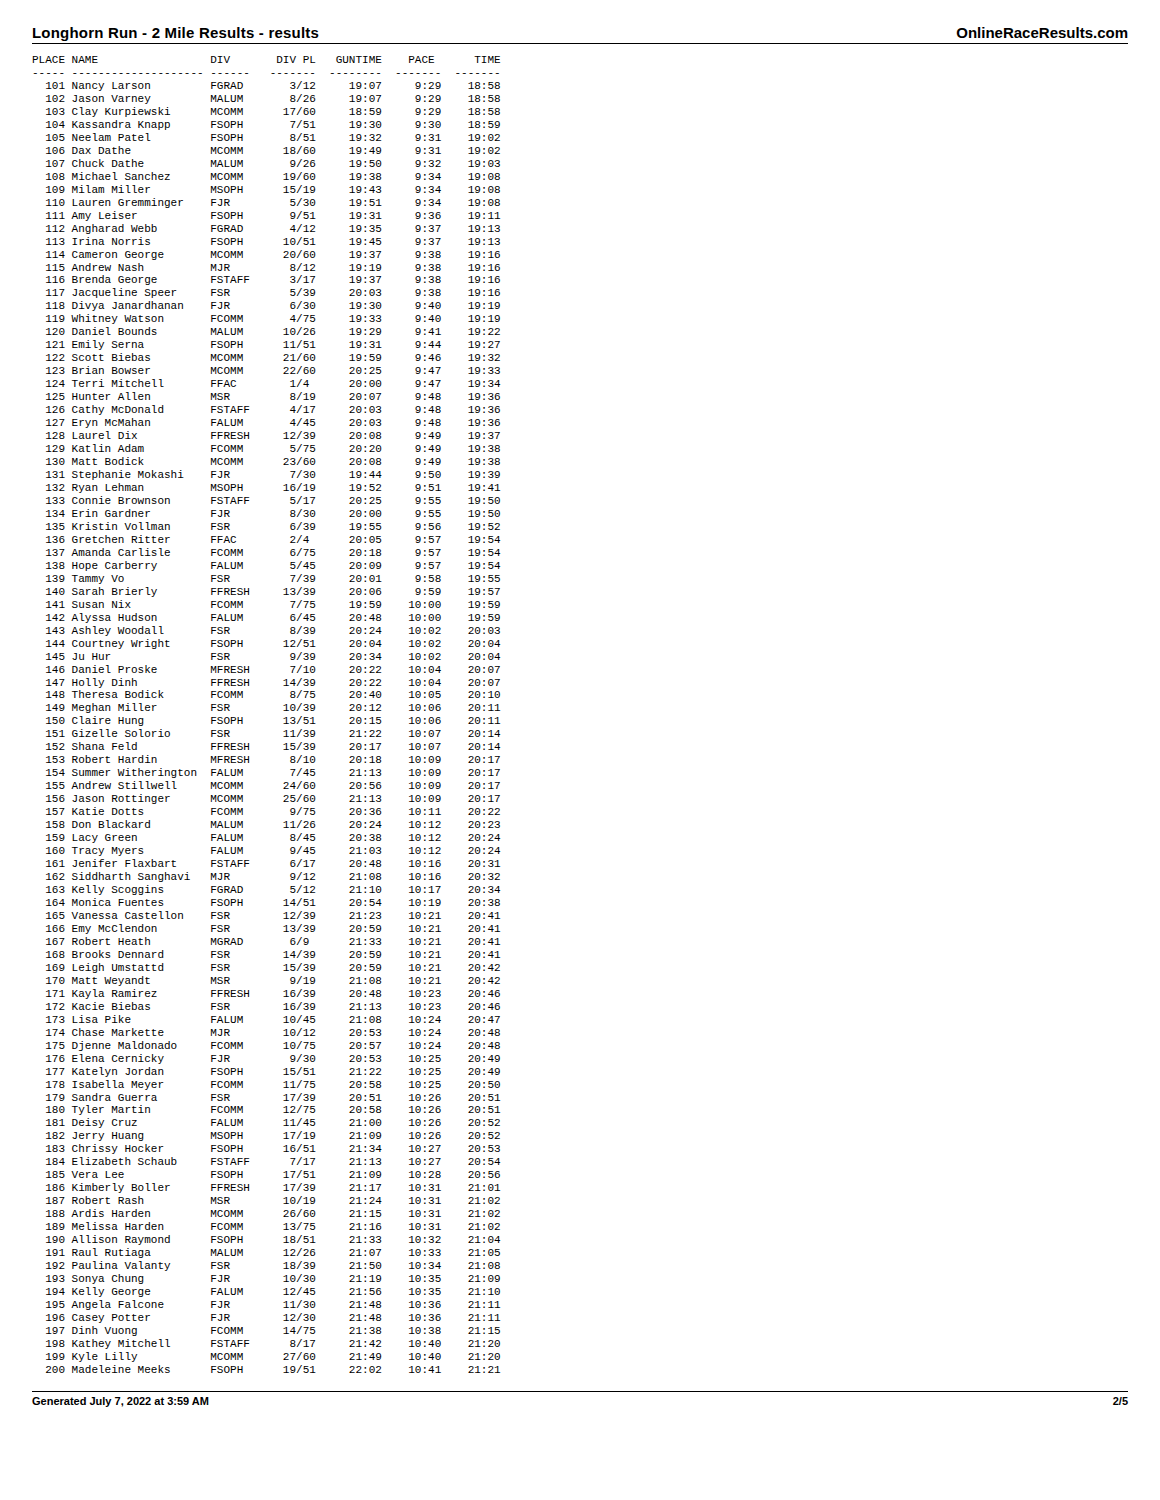Longhorn Run - 2 Mile Results - results OnlineRaceResults.com
PLACE NAME                 DIV       DIV PL   GUNTIME    PACE      TIME
----- -------------------- ------   -------  --------  -------  -------
  101 Nancy Larson         FGRAD       3/12     19:07     9:29    18:58
  102 Jason Varney         MALUM       8/26     19:07     9:29    18:58
  103 Clay Kurpiewski      MCOMM      17/60     18:59     9:29    18:58
  104 Kassandra Knapp      FSOPH       7/51     19:30     9:30    18:59
  105 Neelam Patel         FSOPH       8/51     19:32     9:31    19:02
  106 Dax Dathe            MCOMM      18/60     19:49     9:31    19:02
  107 Chuck Dathe          MALUM       9/26     19:50     9:32    19:03
  108 Michael Sanchez      MCOMM      19/60     19:38     9:34    19:08
  109 Milam Miller         MSOPH      15/19     19:43     9:34    19:08
  110 Lauren Gremminger    FJR         5/30     19:51     9:34    19:08
  111 Amy Leiser           FSOPH       9/51     19:31     9:36    19:11
  112 Angharad Webb        FGRAD       4/12     19:35     9:37    19:13
  113 Irina Norris         FSOPH      10/51     19:45     9:37    19:13
  114 Cameron George       MCOMM      20/60     19:37     9:38    19:16
  115 Andrew Nash          MJR         8/12     19:19     9:38    19:16
  116 Brenda George        FSTAFF      3/17     19:37     9:38    19:16
  117 Jacqueline Speer     FSR         5/39     20:03     9:38    19:16
  118 Divya Janardhanan    FJR         6/30     19:30     9:40    19:19
  119 Whitney Watson       FCOMM       4/75     19:33     9:40    19:19
  120 Daniel Bounds        MALUM      10/26     19:29     9:41    19:22
  121 Emily Serna          FSOPH      11/51     19:31     9:44    19:27
  122 Scott Biebas         MCOMM      21/60     19:59     9:46    19:32
  123 Brian Bowser         MCOMM      22/60     20:25     9:47    19:33
  124 Terri Mitchell       FFAC        1/4      20:00     9:47    19:34
  125 Hunter Allen         MSR         8/19     20:07     9:48    19:36
  126 Cathy McDonald       FSTAFF      4/17     20:03     9:48    19:36
  127 Eryn McMahan         FALUM       4/45     20:03     9:48    19:36
  128 Laurel Dix           FFRESH     12/39     20:08     9:49    19:37
  129 Katlin Adam          FCOMM       5/75     20:20     9:49    19:38
  130 Matt Bodick          MCOMM      23/60     20:08     9:49    19:38
  131 Stephanie Mokashi    FJR         7/30     19:44     9:50    19:39
  132 Ryan Lehman          MSOPH      16/19     19:52     9:51    19:41
  133 Connie Brownson      FSTAFF      5/17     20:25     9:55    19:50
  134 Erin Gardner         FJR         8/30     20:00     9:55    19:50
  135 Kristin Vollman      FSR         6/39     19:55     9:56    19:52
  136 Gretchen Ritter      FFAC        2/4      20:05     9:57    19:54
  137 Amanda Carlisle      FCOMM       6/75     20:18     9:57    19:54
  138 Hope Carberry        FALUM       5/45     20:09     9:57    19:54
  139 Tammy Vo             FSR         7/39     20:01     9:58    19:55
  140 Sarah Brierly        FFRESH     13/39     20:06     9:59    19:57
  141 Susan Nix            FCOMM       7/75     19:59    10:00    19:59
  142 Alyssa Hudson        FALUM       6/45     20:48    10:00    19:59
  143 Ashley Woodall       FSR         8/39     20:24    10:02    20:03
  144 Courtney Wright      FSOPH      12/51     20:04    10:02    20:04
  145 Ju Hur               FSR         9/39     20:34    10:02    20:04
  146 Daniel Proske        MFRESH      7/10     20:22    10:04    20:07
  147 Holly Dinh           FFRESH     14/39     20:22    10:04    20:07
  148 Theresa Bodick       FCOMM       8/75     20:40    10:05    20:10
  149 Meghan Miller        FSR        10/39     20:12    10:06    20:11
  150 Claire Hung          FSOPH      13/51     20:15    10:06    20:11
  151 Gizelle Solorio      FSR        11/39     21:22    10:07    20:14
  152 Shana Feld           FFRESH     15/39     20:17    10:07    20:14
  153 Robert Hardin        MFRESH      8/10     20:18    10:09    20:17
  154 Summer Witherington  FALUM       7/45     21:13    10:09    20:17
  155 Andrew Stillwell     MCOMM      24/60     20:56    10:09    20:17
  156 Jason Rottinger      MCOMM      25/60     21:13    10:09    20:17
  157 Katie Dotts          FCOMM       9/75     20:36    10:11    20:22
  158 Don Blackard         MALUM      11/26     20:24    10:12    20:23
  159 Lacy Green           FALUM       8/45     20:38    10:12    20:24
  160 Tracy Myers          FALUM       9/45     21:03    10:12    20:24
  161 Jenifer Flaxbart     FSTAFF      6/17     20:48    10:16    20:31
  162 Siddharth Sanghavi   MJR         9/12     21:08    10:16    20:32
  163 Kelly Scoggins       FGRAD       5/12     21:10    10:17    20:34
  164 Monica Fuentes       FSOPH      14/51     20:54    10:19    20:38
  165 Vanessa Castellon    FSR        12/39     21:23    10:21    20:41
  166 Emy McClendon        FSR        13/39     20:59    10:21    20:41
  167 Robert Heath         MGRAD       6/9      21:33    10:21    20:41
  168 Brooks Dennard       FSR        14/39     20:59    10:21    20:41
  169 Leigh Umstattd       FSR        15/39     20:59    10:21    20:42
  170 Matt Weyandt         MSR         9/19     21:08    10:21    20:42
  171 Kayla Ramirez        FFRESH     16/39     20:48    10:23    20:46
  172 Kacie Biebas         FSR        16/39     21:13    10:23    20:46
  173 Lisa Pike            FALUM      10/45     21:08    10:24    20:47
  174 Chase Markette       MJR        10/12     20:53    10:24    20:48
  175 Djenne Maldonado     FCOMM      10/75     20:57    10:24    20:48
  176 Elena Cernicky       FJR         9/30     20:53    10:25    20:49
  177 Katelyn Jordan       FSOPH      15/51     21:22    10:25    20:49
  178 Isabella Meyer       FCOMM      11/75     20:58    10:25    20:50
  179 Sandra Guerra        FSR        17/39     20:51    10:26    20:51
  180 Tyler Martin         FCOMM      12/75     20:58    10:26    20:51
  181 Deisy Cruz           FALUM      11/45     21:00    10:26    20:52
  182 Jerry Huang          MSOPH      17/19     21:09    10:26    20:52
  183 Chrissy Hocker       FSOPH      16/51     21:34    10:27    20:53
  184 Elizabeth Schaub     FSTAFF      7/17     21:13    10:27    20:54
  185 Vera Lee             FSOPH      17/51     21:09    10:28    20:56
  186 Kimberly Boller      FFRESH     17/39     21:17    10:31    21:01
  187 Robert Rash          MSR        10/19     21:24    10:31    21:02
  188 Ardis Harden         MCOMM      26/60     21:15    10:31    21:02
  189 Melissa Harden       FCOMM      13/75     21:16    10:31    21:02
  190 Allison Raymond      FSOPH      18/51     21:33    10:32    21:04
  191 Raul Rutiaga         MALUM      12/26     21:07    10:33    21:05
  192 Paulina Valanty      FSR        18/39     21:50    10:34    21:08
  193 Sonya Chung          FJR        10/30     21:19    10:35    21:09
  194 Kelly George         FALUM      12/45     21:56    10:35    21:10
  195 Angela Falcone       FJR        11/30     21:48    10:36    21:11
  196 Casey Potter         FJR        12/30     21:48    10:36    21:11
  197 Dinh Vuong           FCOMM      14/75     21:38    10:38    21:15
  198 Kathey Mitchell      FSTAFF      8/17     21:42    10:40    21:20
  199 Kyle Lilly           MCOMM      27/60     21:49    10:40    21:20
  200 Madeleine Meeks      FSOPH      19/51     22:02    10:41    21:21
Generated July 7, 2022 at 3:59 AM 2/5